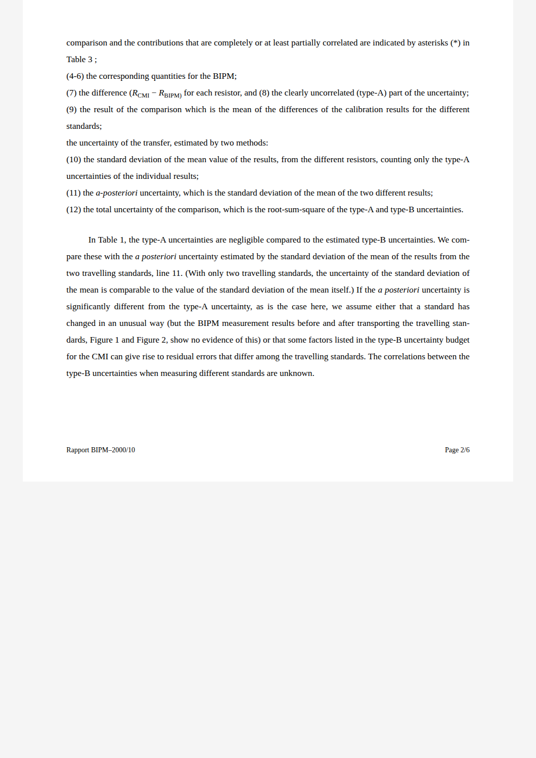comparison and the contributions that are completely or at least partially correlated are indicated by asterisks (*) in Table 3 ;
(4-6) the corresponding quantities for the BIPM;
(7) the difference (RCMI − RBIPM) for each resistor, and (8) the clearly uncorrelated (type-A) part of the uncertainty;
(9) the result of the comparison which is the mean of the differences of the calibration results for the different standards;
the uncertainty of the transfer, estimated by two methods:
(10) the standard deviation of the mean value of the results, from the different resistors, counting only the type-A uncertainties of the individual results;
(11) the a-posteriori uncertainty, which is the standard deviation of the mean of the two different results;
(12) the total uncertainty of the comparison, which is the root-sum-square of the type-A and type-B uncertainties.
In Table 1, the type-A uncertainties are negligible compared to the estimated type-B uncertainties. We compare these with the a posteriori uncertainty estimated by the standard deviation of the mean of the results from the two travelling standards, line 11. (With only two travelling standards, the uncertainty of the standard deviation of the mean is comparable to the value of the standard deviation of the mean itself.) If the a posteriori uncertainty is significantly different from the type-A uncertainty, as is the case here, we assume either that a standard has changed in an unusual way (but the BIPM measurement results before and after transporting the travelling standards, Figure 1 and Figure 2, show no evidence of this) or that some factors listed in the type-B uncertainty budget for the CMI can give rise to residual errors that differ among the travelling standards. The correlations between the type-B uncertainties when measuring different standards are unknown.
Rapport BIPM–2000/10 Page 2/6